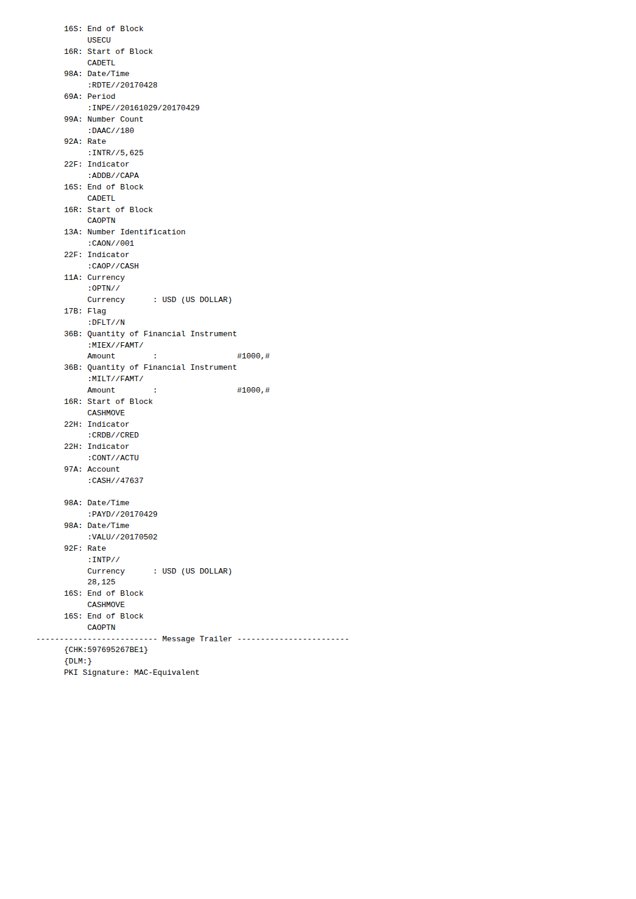16S: End of Block
           USECU
      16R: Start of Block
           CADETL
      98A: Date/Time
           :RDTE//20170428
      69A: Period
           :INPE//20161029/20170429
      99A: Number Count
           :DAAC//180
      92A: Rate
           :INTR//5,625
      22F: Indicator
           :ADDB//CAPA
      16S: End of Block
           CADETL
      16R: Start of Block
           CAOPTN
      13A: Number Identification
           :CAON//001
      22F: Indicator
           :CAOP//CASH
      11A: Currency
           :OPTN//
           Currency      : USD (US DOLLAR)
      17B: Flag
           :DFLT//N
      36B: Quantity of Financial Instrument
           :MIEX//FAMT/
           Amount        :                 #1000,#
      36B: Quantity of Financial Instrument
           :MILT//FAMT/
           Amount        :                 #1000,#
      16R: Start of Block
           CASHMOVE
      22H: Indicator
           :CRDB//CRED
      22H: Indicator
           :CONT//ACTU
      97A: Account
           :CASH//47637

      98A: Date/Time
           :PAYD//20170429
      98A: Date/Time
           :VALU//20170502
      92F: Rate
           :INTP//
           Currency      : USD (US DOLLAR)
           28,125
      16S: End of Block
           CASHMOVE
      16S: End of Block
           CAOPTN
-------------------------- Message Trailer ------------------------
      {CHK:597695267BE1}
      {DLM:}
      PKI Signature: MAC-Equivalent